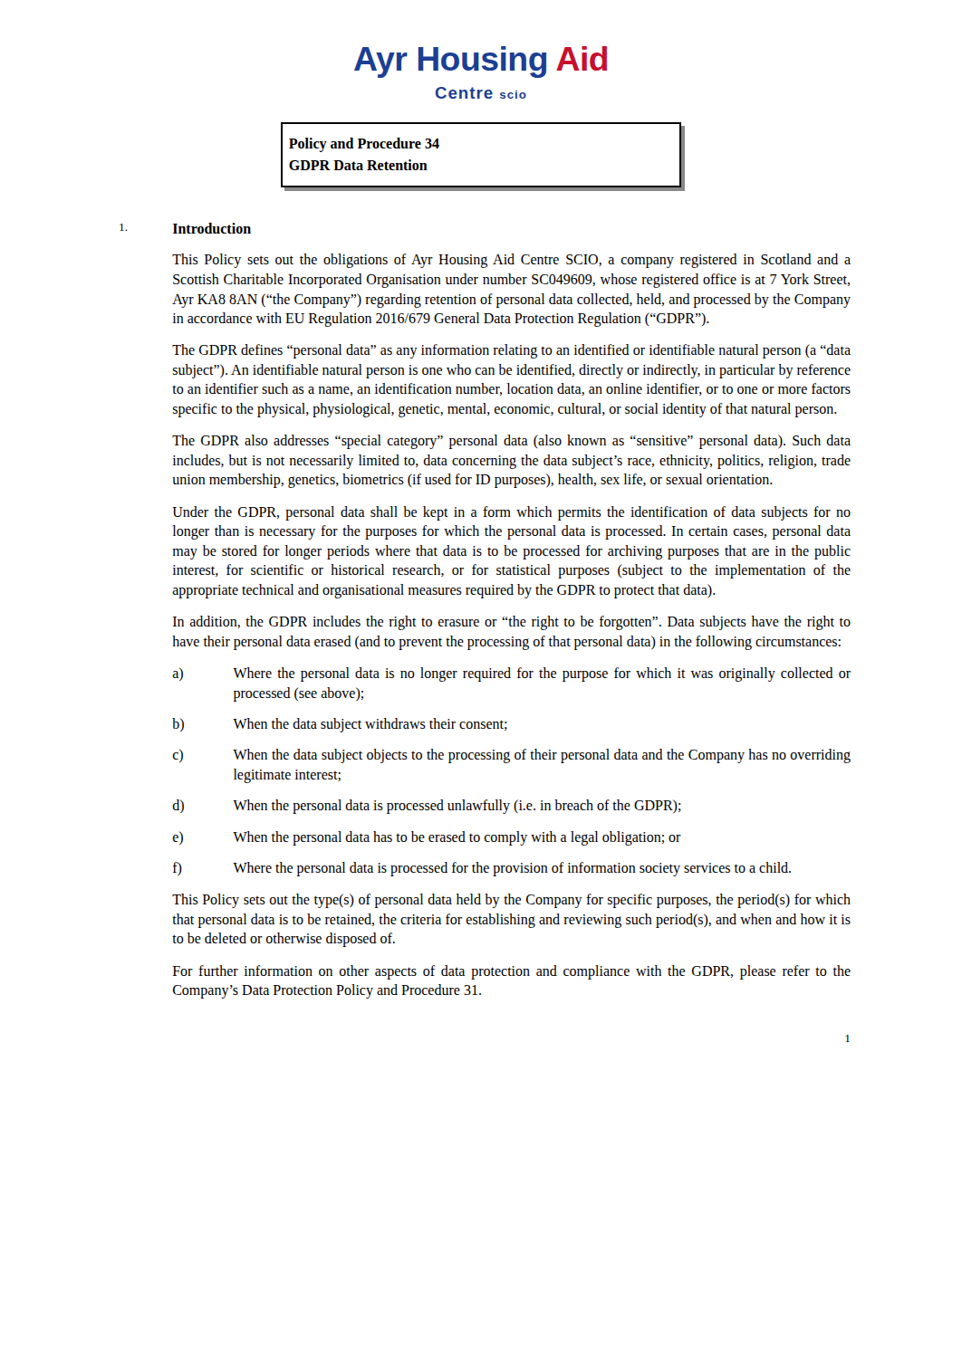Ayr Housing Aid Centre scio
Policy and Procedure 34
GDPR Data Retention
Introduction
This Policy sets out the obligations of Ayr Housing Aid Centre SCIO, a company registered in Scotland and a Scottish Charitable Incorporated Organisation under number SC049609, whose registered office is at 7 York Street, Ayr KA8 8AN (“the Company”) regarding retention of personal data collected, held, and processed by the Company in accordance with EU Regulation 2016/679 General Data Protection Regulation (“GDPR”).
The GDPR defines “personal data” as any information relating to an identified or identifiable natural person (a “data subject”). An identifiable natural person is one who can be identified, directly or indirectly, in particular by reference to an identifier such as a name, an identification number, location data, an online identifier, or to one or more factors specific to the physical, physiological, genetic, mental, economic, cultural, or social identity of that natural person.
The GDPR also addresses “special category” personal data (also known as “sensitive” personal data). Such data includes, but is not necessarily limited to, data concerning the data subject’s race, ethnicity, politics, religion, trade union membership, genetics, biometrics (if used for ID purposes), health, sex life, or sexual orientation.
Under the GDPR, personal data shall be kept in a form which permits the identification of data subjects for no longer than is necessary for the purposes for which the personal data is processed. In certain cases, personal data may be stored for longer periods where that data is to be processed for archiving purposes that are in the public interest, for scientific or historical research, or for statistical purposes (subject to the implementation of the appropriate technical and organisational measures required by the GDPR to protect that data).
In addition, the GDPR includes the right to erasure or “the right to be forgotten”. Data subjects have the right to have their personal data erased (and to prevent the processing of that personal data) in the following circumstances:
Where the personal data is no longer required for the purpose for which it was originally collected or processed (see above);
When the data subject withdraws their consent;
When the data subject objects to the processing of their personal data and the Company has no overriding legitimate interest;
When the personal data is processed unlawfully (i.e. in breach of the GDPR);
When the personal data has to be erased to comply with a legal obligation; or
Where the personal data is processed for the provision of information society services to a child.
This Policy sets out the type(s) of personal data held by the Company for specific purposes, the period(s) for which that personal data is to be retained, the criteria for establishing and reviewing such period(s), and when and how it is to be deleted or otherwise disposed of.
For further information on other aspects of data protection and compliance with the GDPR, please refer to the Company’s Data Protection Policy and Procedure 31.
1